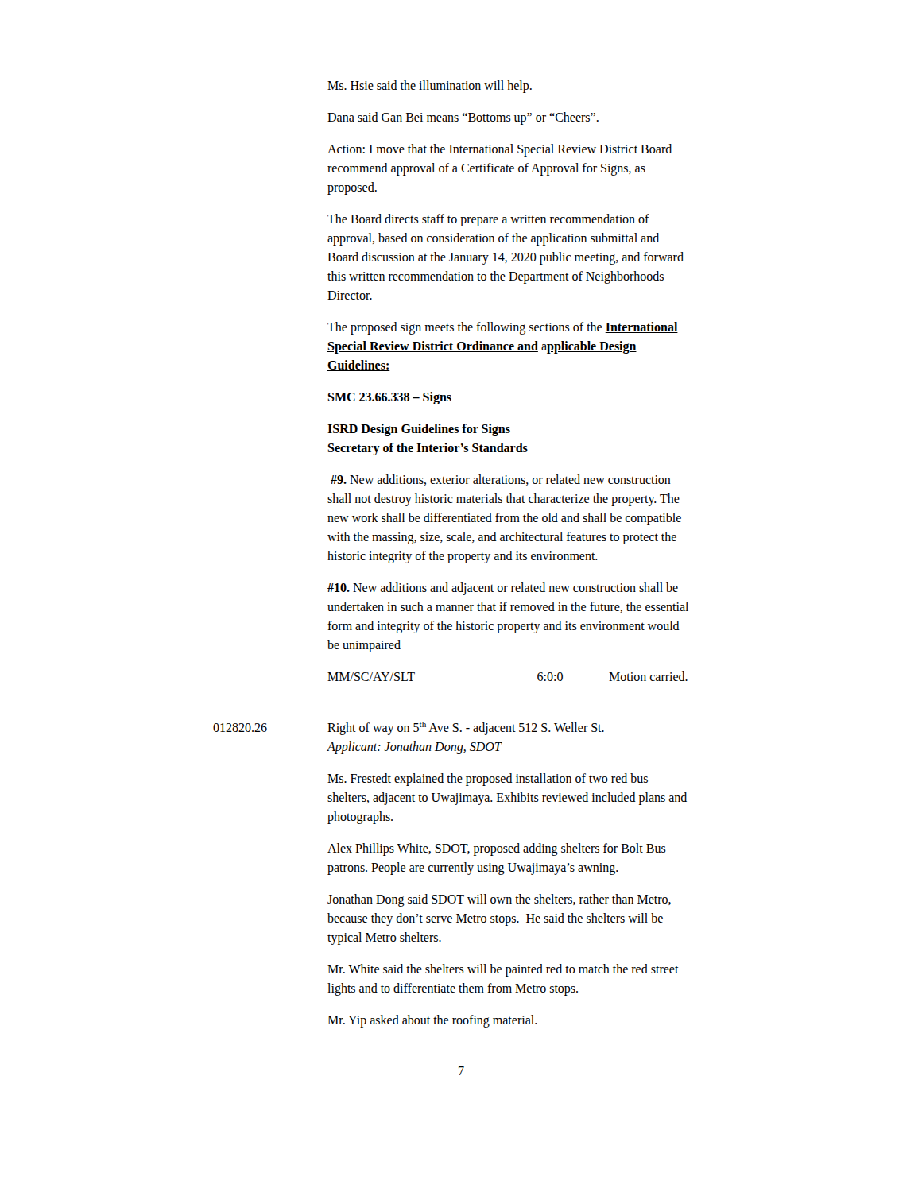Ms. Hsie said the illumination will help.
Dana said Gan Bei means “Bottoms up” or “Cheers”.
Action: I move that the International Special Review District Board recommend approval of a Certificate of Approval for Signs, as proposed.
The Board directs staff to prepare a written recommendation of approval, based on consideration of the application submittal and Board discussion at the January 14, 2020 public meeting, and forward this written recommendation to the Department of Neighborhoods Director.
The proposed sign meets the following sections of the International Special Review District Ordinance and applicable Design Guidelines:
SMC 23.66.338 – Signs
ISRD Design Guidelines for Signs
Secretary of the Interior’s Standards
#9. New additions, exterior alterations, or related new construction shall not destroy historic materials that characterize the property. The new work shall be differentiated from the old and shall be compatible with the massing, size, scale, and architectural features to protect the historic integrity of the property and its environment.
#10. New additions and adjacent or related new construction shall be undertaken in such a manner that if removed in the future, the essential form and integrity of the historic property and its environment would be unimpaired
MM/SC/AY/SLT 6:0:0 Motion carried.
012820.26
Right of way on 5th Ave S. - adjacent 512 S. Weller St.
Applicant: Jonathan Dong, SDOT
Ms. Frestedt explained the proposed installation of two red bus shelters, adjacent to Uwajimaya. Exhibits reviewed included plans and photographs.
Alex Phillips White, SDOT, proposed adding shelters for Bolt Bus patrons. People are currently using Uwajimaya’s awning.
Jonathan Dong said SDOT will own the shelters, rather than Metro, because they don’t serve Metro stops. He said the shelters will be typical Metro shelters.
Mr. White said the shelters will be painted red to match the red street lights and to differentiate them from Metro stops.
Mr. Yip asked about the roofing material.
7